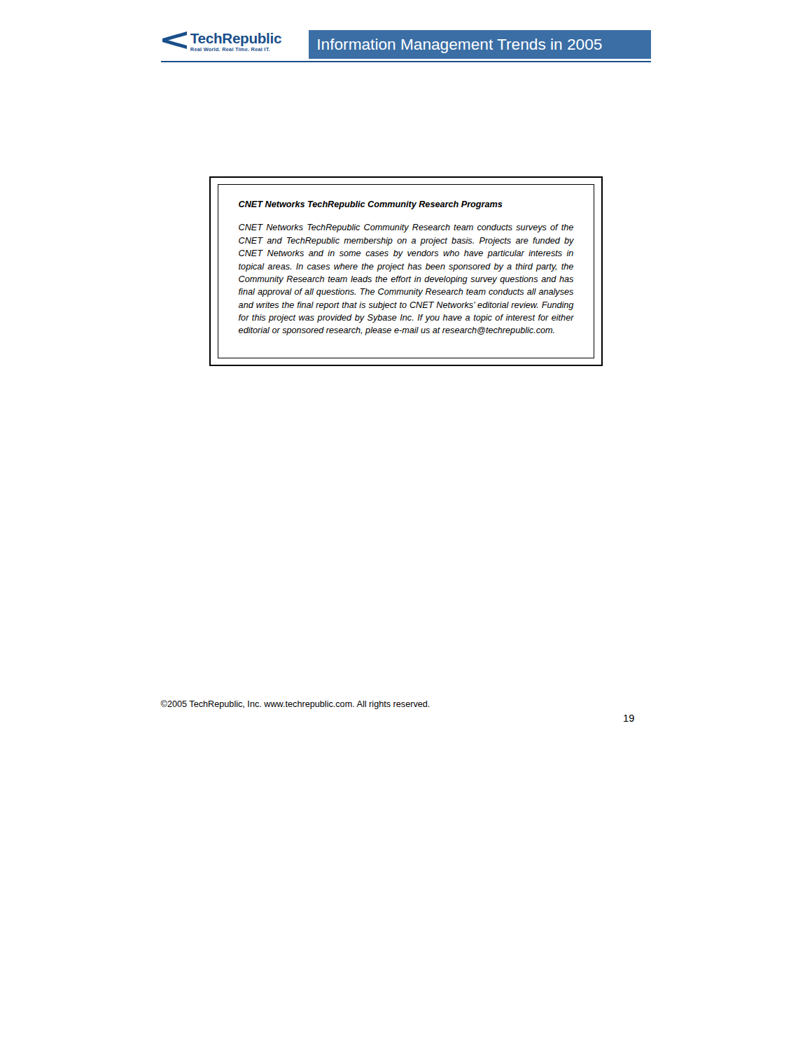TechRepublic
Real World. Real Time. Real IT.
Information Management Trends in 2005
CNET Networks TechRepublic Community Research Programs
CNET Networks TechRepublic Community Research team conducts surveys of the CNET and TechRepublic membership on a project basis. Projects are funded by CNET Networks and in some cases by vendors who have particular interests in topical areas. In cases where the project has been sponsored by a third party, the Community Research team leads the effort in developing survey questions and has final approval of all questions. The Community Research team conducts all analyses and writes the final report that is subject to CNET Networks’ editorial review. Funding for this project was provided by Sybase Inc. If you have a topic of interest for either editorial or sponsored research, please e-mail us at research@techrepublic.com.
©2005 TechRepublic, Inc. www.techrepublic.com. All rights reserved. 19